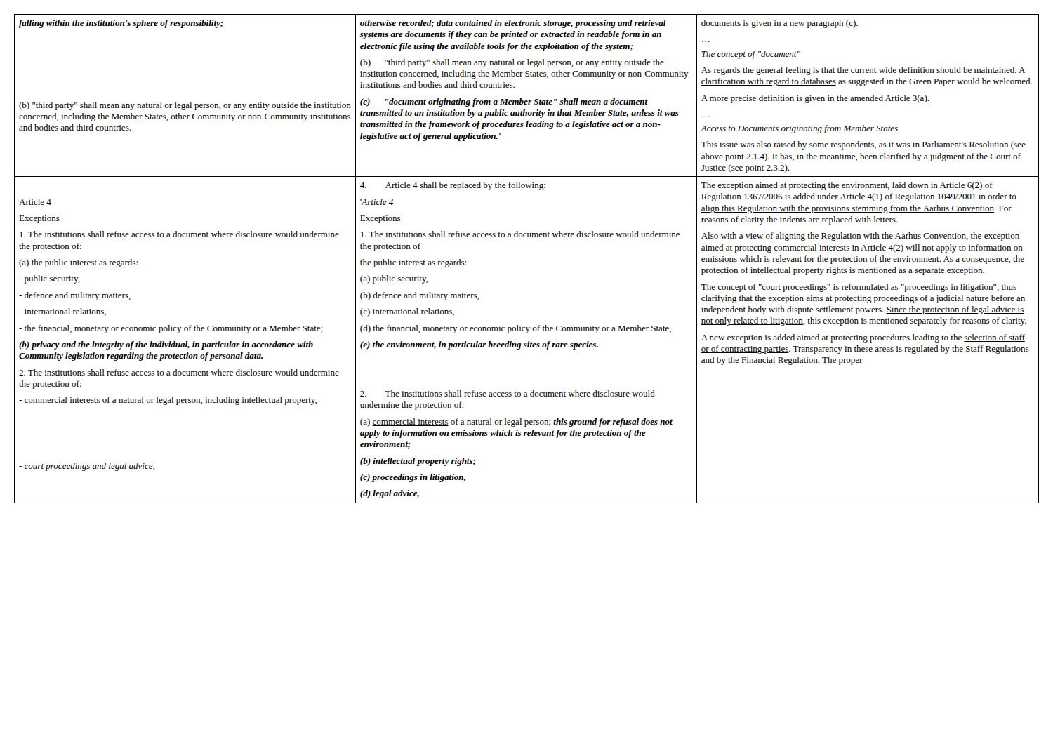| falling within the institution's sphere of responsibility; (b) "third party" shall mean any natural or legal person, or any entity outside the institution concerned, including the Member States, other Community or non-Community institutions and bodies and third countries. | otherwise recorded; data contained in electronic storage, processing and retrieval systems are documents if they can be printed or extracted in readable form in an electronic file using the available tools for the exploitation of the system ; (b) "third party" shall mean any natural or legal person, or any entity outside the institution concerned, including the Member States, other Community or non-Community institutions and bodies and third countries. (c) "document originating from a Member State" shall mean a document transmitted to an institution by a public authority in that Member State, unless it was transmitted in the framework of procedures leading to a legislative act or a non-legislative act of general application.' | documents is given in a new paragraph (c) . … The concept of "document" As regards the general feeling is that the current wide definition should be maintained . A clarification with regard to databases as suggested in the Green Paper would be welcomed. A more precise definition is given in the amended Article 3(a) . … Access to Documents originating from Member States This issue was also raised by some respondents, as it was in Parliament's Resolution (see above point 2.1.4). It has, in the meantime, been clarified by a judgment of the Court of Justice (see point 2.3.2). |
| Article 4 Exceptions 1. The institutions shall refuse access to a document where disclosure would undermine the protection of: (a) the public interest as regards: - public security, - defence and military matters, - international relations, - the financial, monetary or economic policy of the Community or a Member State; (b) privacy and the integrity of the individual, in particular in accordance with Community legislation regarding the protection of personal data. 2. The institutions shall refuse access to a document where disclosure would undermine the protection of: - commercial interests of a natural or legal person, including intellectual property, - court proceedings and legal advice, | 4. Article 4 shall be replaced by the following: ' Article 4 Exceptions 1. The institutions shall refuse access to a document where disclosure would undermine the protection of the public interest as regards: (a) public security, (b) defence and military matters, (c) international relations, (d) the financial, monetary or economic policy of the Community or a Member State, (e) the environment, in particular breeding sites of rare species. 2. The institutions shall refuse access to a document where disclosure would undermine the protection of: (a) commercial interests of a natural or legal person; this ground for refusal does not apply to information on emissions which is relevant for the protection of the environment; (b) intellectual property rights; (c) proceedings in litigation, (d) legal advice, | The exception aimed at protecting the environment, laid down in Article 6(2) of Regulation 1367/2006 is added under Article 4(1) of Regulation 1049/2001 in order to align this Regulation with the provisions stemming from the Aarhus Convention . For reasons of clarity the indents are replaced with letters. Also with a view of aligning the Regulation with the Aarhus Convention, the exception aimed at protecting commercial interests in Article 4(2) will not apply to information on emissions which is relevant for the protection of the environment. As a consequence, the protection of intellectual property rights is mentioned as a separate exception. The concept of "court proceedings" is reformulated as "proceedings in litigation" , thus clarifying that the exception aims at protecting proceedings of a judicial nature before an independent body with dispute settlement powers. Since the protection of legal advice is not only related to litigation , this exception is mentioned separately for reasons of clarity. A new exception is added aimed at protecting procedures leading to the selection of staff or of contracting parties . Transparency in these areas is regulated by the Staff Regulations and by the Financial Regulation. The proper |